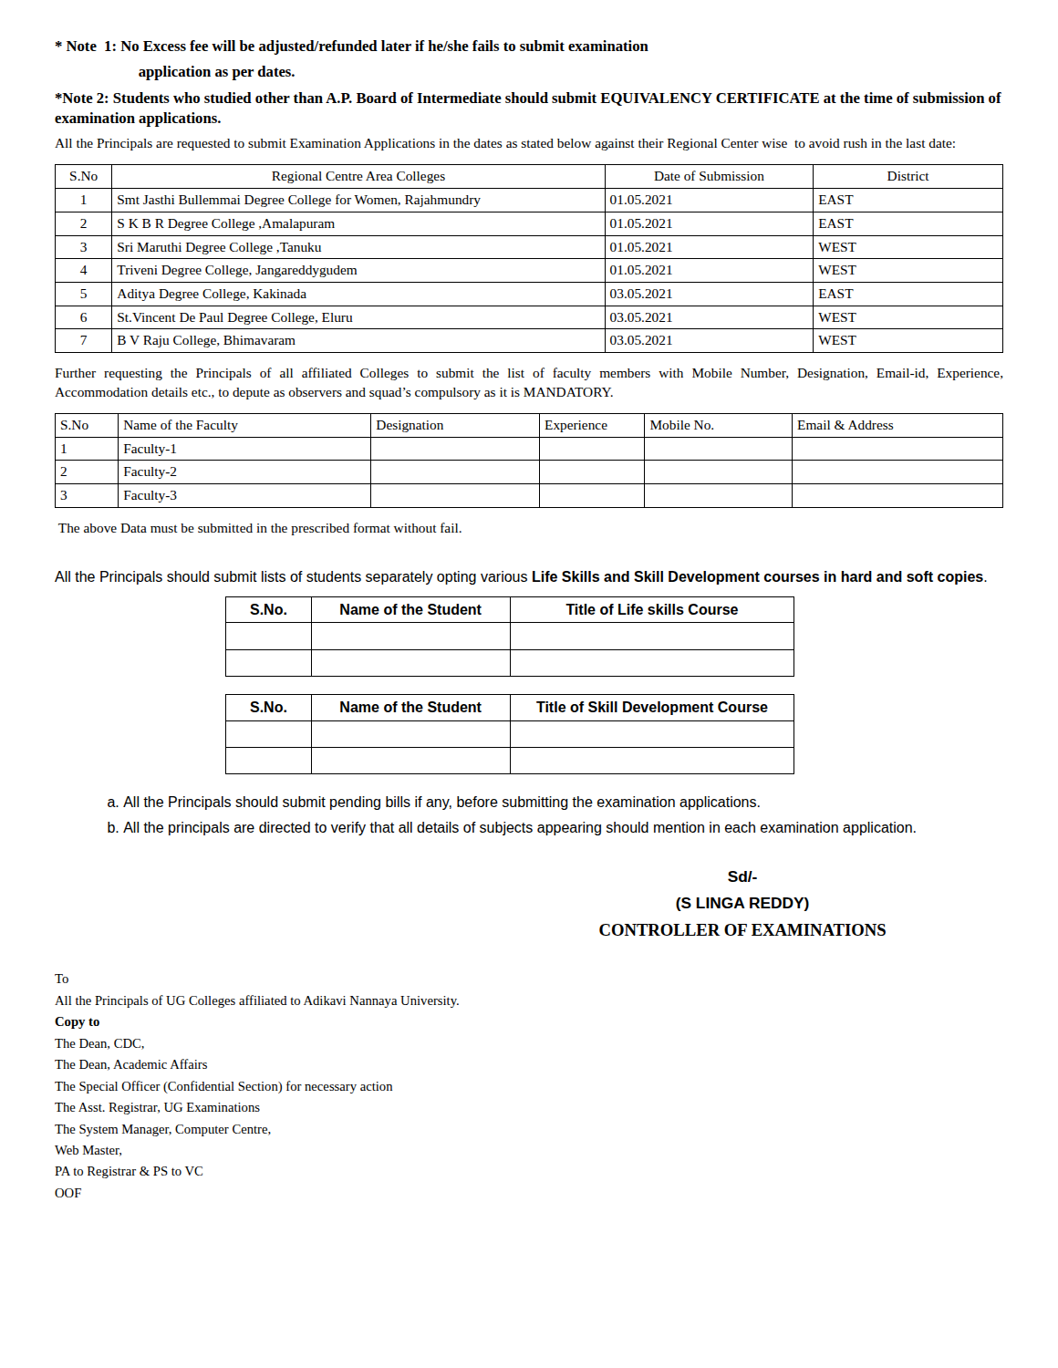* Note 1: No Excess fee will be adjusted/refunded later if he/she fails to submit examination
application as per dates.
*Note 2: Students who studied other than A.P. Board of Intermediate should submit EQUIVALENCY CERTIFICATE at the time of submission of examination applications.
All the Principals are requested to submit Examination Applications in the dates as stated below against their Regional Center wise to avoid rush in the last date:
| S.No | Regional Centre Area Colleges | Date of Submission | District |
| 1 | Smt Jasthi Bullemmai Degree College for Women, Rajahmundry | 01.05.2021 | EAST |
| 2 | S K B R Degree College ,Amalapuram | 01.05.2021 | EAST |
| 3 | Sri Maruthi Degree College ,Tanuku | 01.05.2021 | WEST |
| 4 | Triveni Degree College, Jangareddygudem | 01.05.2021 | WEST |
| 5 | Aditya Degree College, Kakinada | 03.05.2021 | EAST |
| 6 | St.Vincent De Paul Degree College, Eluru | 03.05.2021 | WEST |
| 7 | B V Raju College, Bhimavaram | 03.05.2021 | WEST |
Further requesting the Principals of all affiliated Colleges to submit the list of faculty members with Mobile Number, Designation, Email-id, Experience, Accommodation details etc., to depute as observers and squad’s compulsory as it is MANDATORY.
| S.No | Name of the Faculty | Designation | Experience | Mobile No. | Email & Address |
| 1 | Faculty-1 | | | | |
| 2 | Faculty-2 | | | | |
| 3 | Faculty-3 | | | | |
The above Data must be submitted in the prescribed format without fail.
All the Principals should submit lists of students separately opting various Life Skills and Skill Development courses in hard and soft copies.
| S.No. | Name of the Student | Title of Life skills Course |
| --- | --- | --- |
| S.No. | Name of the Student | Title of Skill Development Course |
| --- | --- | --- |
All the Principals should submit pending bills if any, before submitting the examination applications.
All the principals are directed to verify that all details of subjects appearing should mention in each examination application.
Sd/-
(S LINGA REDDY)
CONTROLLER OF EXAMINATIONS
To
All the Principals of UG Colleges affiliated to Adikavi Nannaya University.
Copy to
The Dean, CDC,
The Dean, Academic Affairs
The Special Officer (Confidential Section) for necessary action
The Asst. Registrar, UG Examinations
The System Manager, Computer Centre,
Web Master,
PA to Registrar & PS to VC
OOF